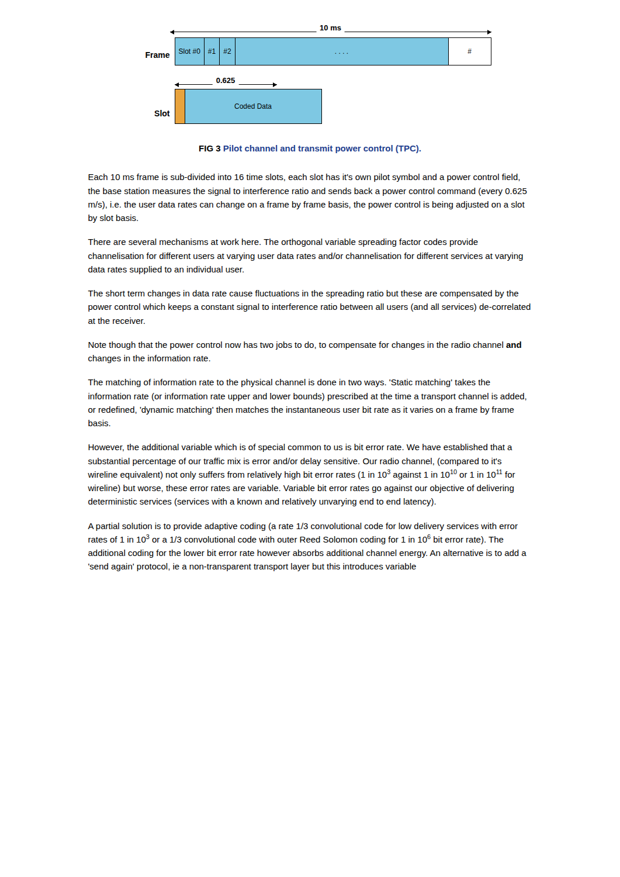10 ms
Frame
Slot #0
#1
#2
. . . .
#
0.625
Slot
Coded Data
FIG 3 Pilot channel and transmit power control (TPC).
Each 10 ms frame is sub-divided into 16 time slots, each slot has it's own pilot symbol and a power control field, the base station measures the signal to interference ratio and sends back a power control command (every 0.625 m/s), i.e. the user data rates can change on a frame by frame basis, the power control is being adjusted on a slot by slot basis.
There are several mechanisms at work here. The orthogonal variable spreading factor codes provide channelisation for different users at varying user data rates and/or channelisation for different services at varying data rates supplied to an individual user.
The short term changes in data rate cause fluctuations in the spreading ratio but these are compensated by the power control which keeps a constant signal to interference ratio between all users (and all services) de-correlated at the receiver.
Note though that the power control now has two jobs to do, to compensate for changes in the radio channel and changes in the information rate.
The matching of information rate to the physical channel is done in two ways. 'Static matching' takes the information rate (or information rate upper and lower bounds) prescribed at the time a transport channel is added, or redefined, 'dynamic matching' then matches the instantaneous user bit rate as it varies on a frame by frame basis.
However, the additional variable which is of special common to us is bit error rate. We have established that a substantial percentage of our traffic mix is error and/or delay sensitive. Our radio channel, (compared to it's wireline equivalent) not only suffers from relatively high bit error rates (1 in 103 against 1 in 1010 or 1 in 1011 for wireline) but worse, these error rates are variable. Variable bit error rates go against our objective of delivering deterministic services (services with a known and relatively unvarying end to end latency).
A partial solution is to provide adaptive coding (a rate 1/3 convolutional code for low delivery services with error rates of 1 in 103 or a 1/3 convolutional code with outer Reed Solomon coding for 1 in 106 bit error rate). The additional coding for the lower bit error rate however absorbs additional channel energy. An alternative is to add a 'send again' protocol, ie a non-transparent transport layer but this introduces variable